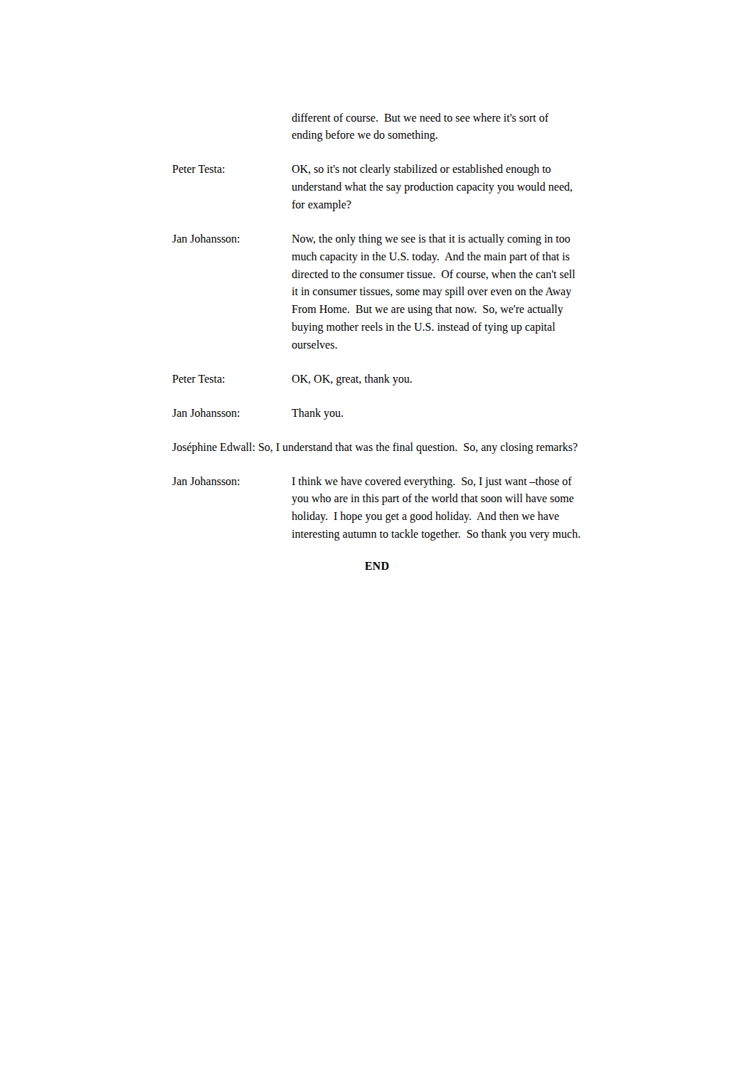different of course. But we need to see where it's sort of ending before we do something.
Peter Testa:
OK, so it's not clearly stabilized or established enough to understand what the say production capacity you would need, for example?
Jan Johansson:
Now, the only thing we see is that it is actually coming in too much capacity in the U.S. today. And the main part of that is directed to the consumer tissue. Of course, when the can't sell it in consumer tissues, some may spill over even on the Away From Home. But we are using that now. So, we're actually buying mother reels in the U.S. instead of tying up capital ourselves.
Peter Testa:
OK, OK, great, thank you.
Jan Johansson:
Thank you.
Joséphine Edwall: So, I understand that was the final question. So, any closing remarks?
Jan Johansson:
I think we have covered everything. So, I just want –those of you who are in this part of the world that soon will have some holiday. I hope you get a good holiday. And then we have interesting autumn to tackle together. So thank you very much.
END